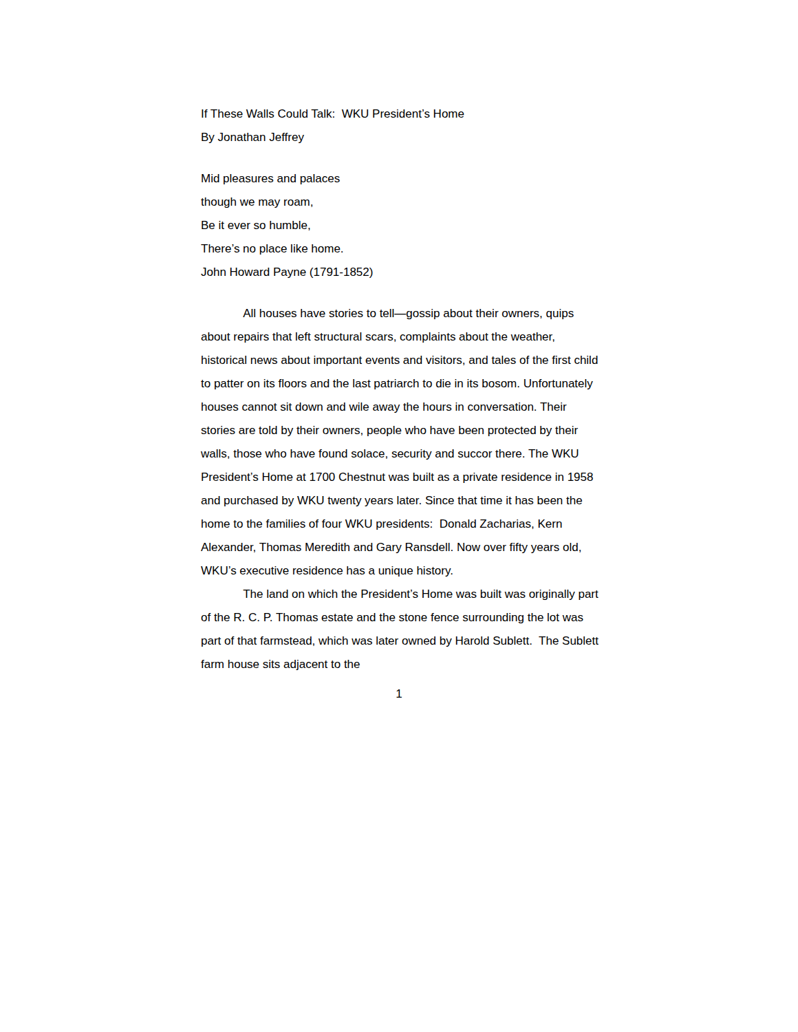If These Walls Could Talk: WKU President’s Home
By Jonathan Jeffrey
Mid pleasures and palaces
though we may roam,
Be it ever so humble,
There’s no place like home.
John Howard Payne (1791-1852)
All houses have stories to tell—gossip about their owners, quips about repairs that left structural scars, complaints about the weather, historical news about important events and visitors, and tales of the first child to patter on its floors and the last patriarch to die in its bosom. Unfortunately houses cannot sit down and wile away the hours in conversation. Their stories are told by their owners, people who have been protected by their walls, those who have found solace, security and succor there. The WKU President’s Home at 1700 Chestnut was built as a private residence in 1958 and purchased by WKU twenty years later. Since that time it has been the home to the families of four WKU presidents: Donald Zacharias, Kern Alexander, Thomas Meredith and Gary Ransdell. Now over fifty years old, WKU’s executive residence has a unique history.
The land on which the President’s Home was built was originally part of the R. C. P. Thomas estate and the stone fence surrounding the lot was part of that farmstead, which was later owned by Harold Sublett. The Sublett farm house sits adjacent to the
1